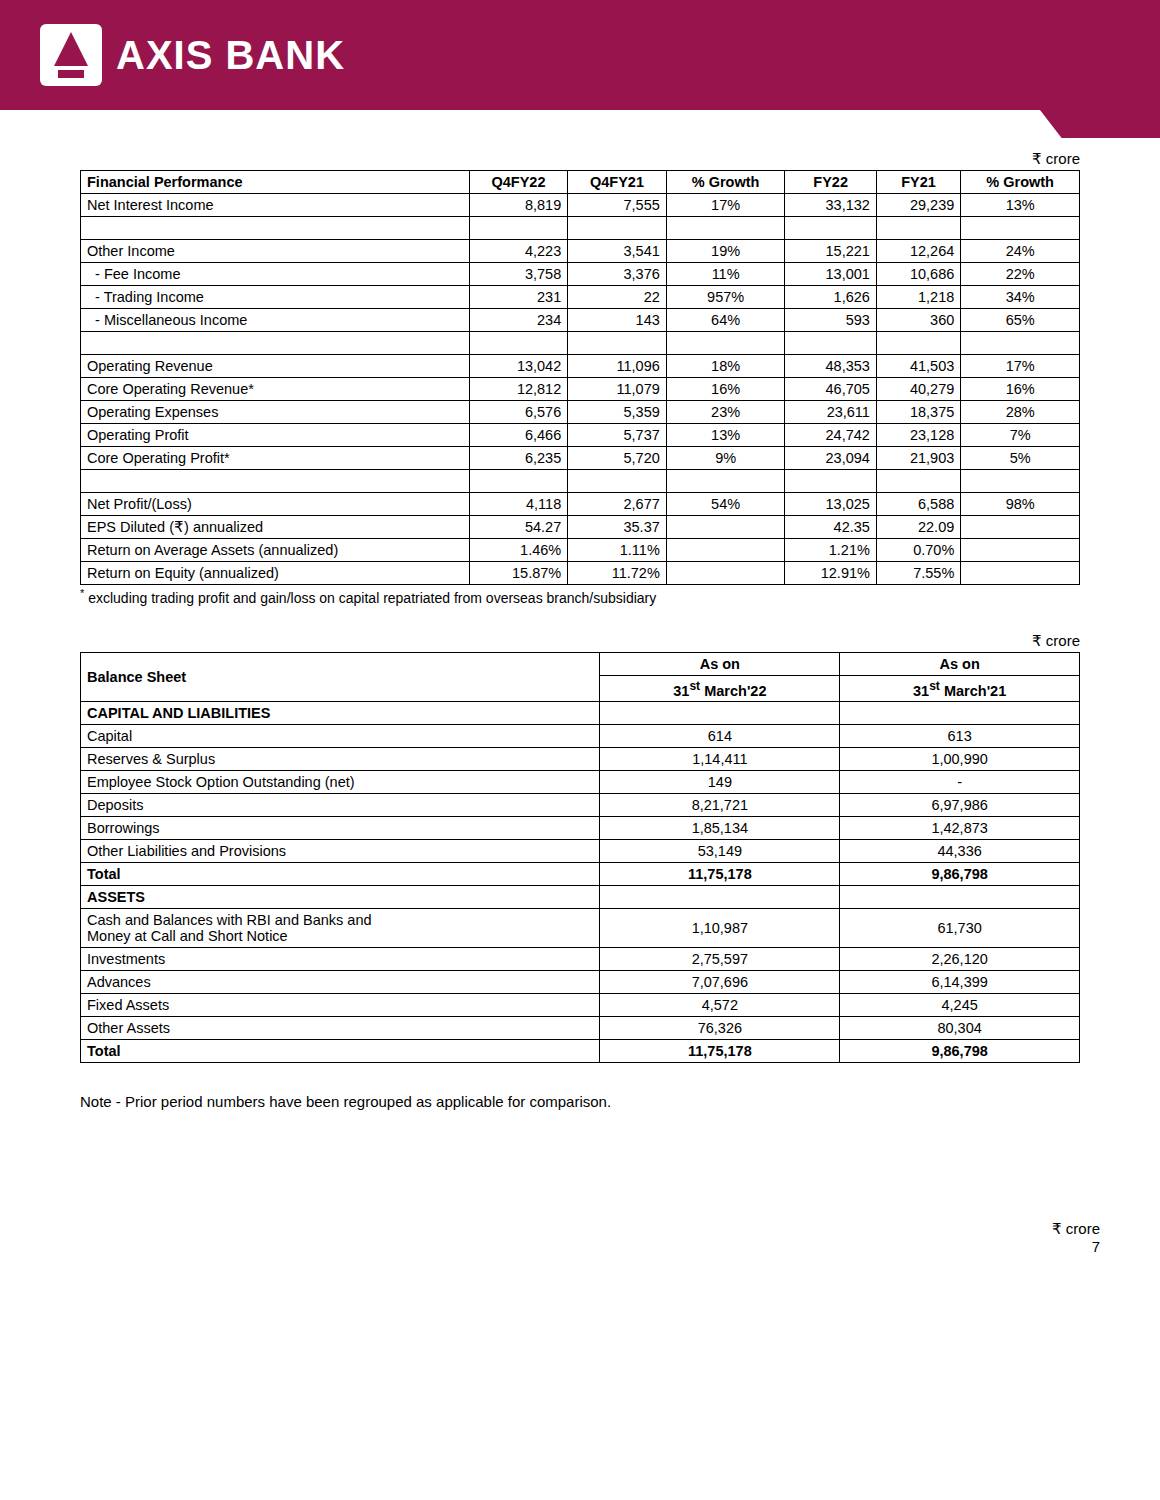AXIS BANK
₹ crore
| Financial Performance | Q4FY22 | Q4FY21 | % Growth | FY22 | FY21 | % Growth |
| --- | --- | --- | --- | --- | --- | --- |
| Net Interest Income | 8,819 | 7,555 | 17% | 33,132 | 29,239 | 13% |
| Other Income | 4,223 | 3,541 | 19% | 15,221 | 12,264 | 24% |
| - Fee Income | 3,758 | 3,376 | 11% | 13,001 | 10,686 | 22% |
| - Trading Income | 231 | 22 | 957% | 1,626 | 1,218 | 34% |
| - Miscellaneous Income | 234 | 143 | 64% | 593 | 360 | 65% |
| Operating Revenue | 13,042 | 11,096 | 18% | 48,353 | 41,503 | 17% |
| Core Operating Revenue* | 12,812 | 11,079 | 16% | 46,705 | 40,279 | 16% |
| Operating Expenses | 6,576 | 5,359 | 23% | 23,611 | 18,375 | 28% |
| Operating Profit | 6,466 | 5,737 | 13% | 24,742 | 23,128 | 7% |
| Core Operating Profit* | 6,235 | 5,720 | 9% | 23,094 | 21,903 | 5% |
| Net Profit/(Loss) | 4,118 | 2,677 | 54% | 13,025 | 6,588 | 98% |
| EPS Diluted (₹) annualized | 54.27 | 35.37 | | 42.35 | 22.09 | |
| Return on Average Assets (annualized) | 1.46% | 1.11% | | 1.21% | 0.70% | |
| Return on Equity (annualized) | 15.87% | 11.72% | | 12.91% | 7.55% | |
* excluding trading profit and gain/loss on capital repatriated from overseas branch/subsidiary
₹ crore
| Balance Sheet | As on | As on |
| --- | --- | --- |
| 31 st March'22 | 31 st March'21 |
| CAPITAL AND LIABILITIES | | |
| Capital | 614 | 613 |
| Reserves & Surplus | 1,14,411 | 1,00,990 |
| Employee Stock Option Outstanding (net) | 149 | - |
| Deposits | 8,21,721 | 6,97,986 |
| Borrowings | 1,85,134 | 1,42,873 |
| Other Liabilities and Provisions | 53,149 | 44,336 |
| Total | 11,75,178 | 9,86,798 |
| ASSETS | | |
| Cash and Balances with RBI and Banks and Money at Call and Short Notice | 1,10,987 | 61,730 |
| Investments | 2,75,597 | 2,26,120 |
| Advances | 7,07,696 | 6,14,399 |
| Fixed Assets | 4,572 | 4,245 |
| Other Assets | 76,326 | 80,304 |
| Total | 11,75,178 | 9,86,798 |
Note - Prior period numbers have been regrouped as applicable for comparison.
₹ crore
7